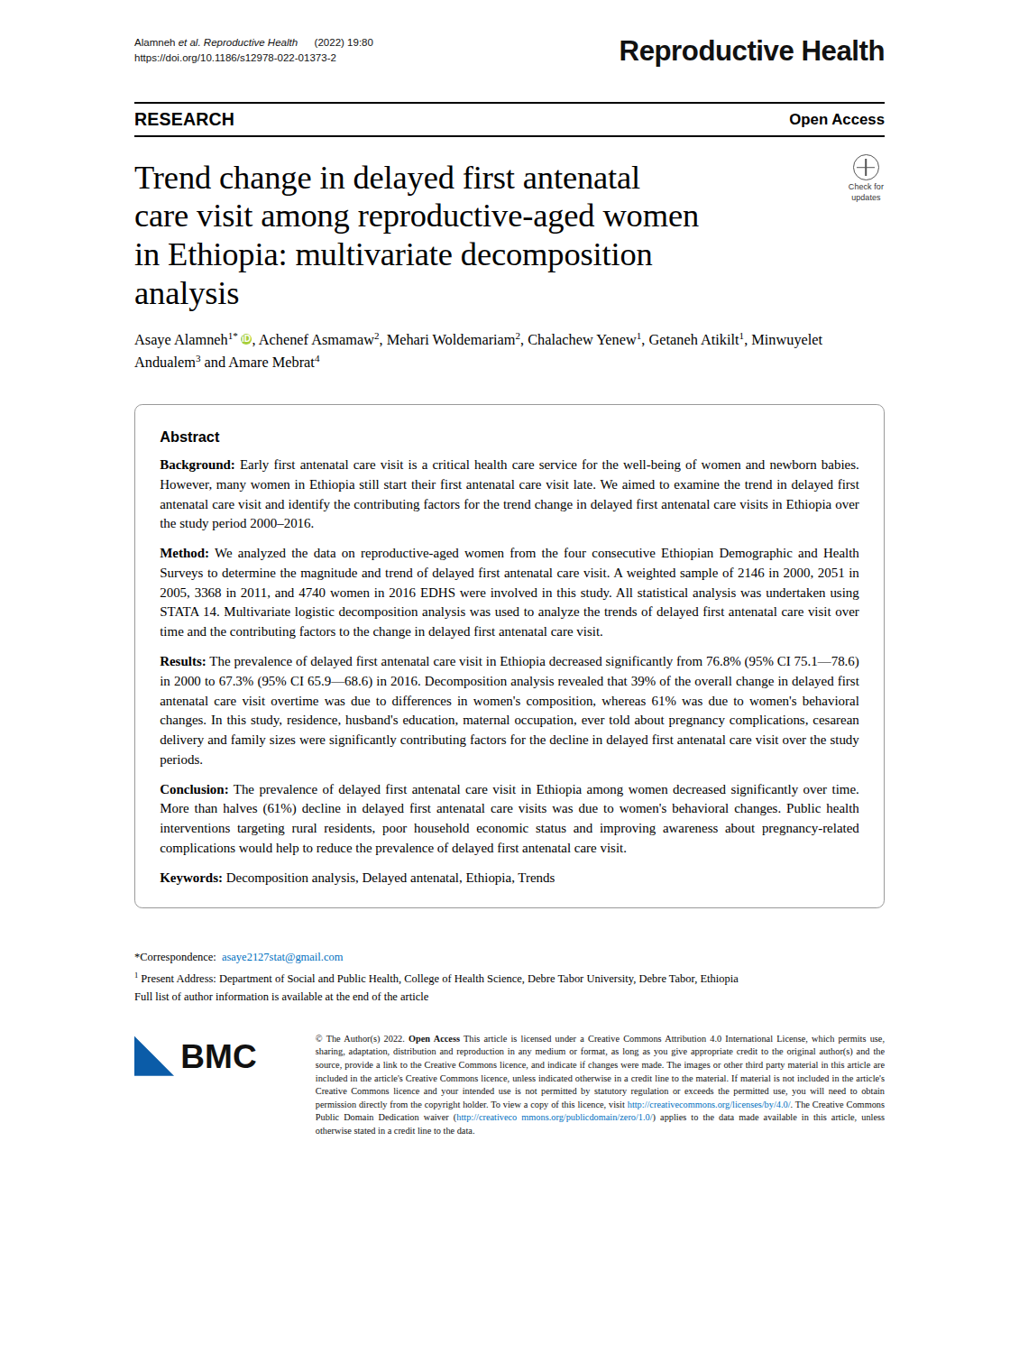Alamneh et al. Reproductive Health(2022) 19:80
https://doi.org/10.1186/s12978-022-01373-2
Reproductive Health
RESEARCH Open Access
Check for
updates
Trend change in delayed first antenatal care visit among reproductive-aged women in Ethiopia: multivariate decomposition analysis
Asaye Alamneh1* , Achenef Asmamaw2, Mehari Woldemariam2, Chalachew Yenew1, Getaneh Atikilt1, Minwuyelet Andualem3 and Amare Mebrat4
Abstract
Background: Early first antenatal care visit is a critical health care service for the well-being of women and newborn babies. However, many women in Ethiopia still start their first antenatal care visit late. We aimed to examine the trend in delayed first antenatal care visit and identify the contributing factors for the trend change in delayed first antenatal care visits in Ethiopia over the study period 2000–2016.
Method: We analyzed the data on reproductive-aged women from the four consecutive Ethiopian Demographic and Health Surveys to determine the magnitude and trend of delayed first antenatal care visit. A weighted sample of 2146 in 2000, 2051 in 2005, 3368 in 2011, and 4740 women in 2016 EDHS were involved in this study. All statistical analysis was undertaken using STATA 14. Multivariate logistic decomposition analysis was used to analyze the trends of delayed first antenatal care visit over time and the contributing factors to the change in delayed first antenatal care visit.
Results: The prevalence of delayed first antenatal care visit in Ethiopia decreased significantly from 76.8% (95% CI 75.1—78.6) in 2000 to 67.3% (95% CI 65.9—68.6) in 2016. Decomposition analysis revealed that 39% of the overall change in delayed first antenatal care visit overtime was due to differences in women's composition, whereas 61% was due to women's behavioral changes. In this study, residence, husband's education, maternal occupation, ever told about pregnancy complications, cesarean delivery and family sizes were significantly contributing factors for the decline in delayed first antenatal care visit over the study periods.
Conclusion: The prevalence of delayed first antenatal care visit in Ethiopia among women decreased significantly over time. More than halves (61%) decline in delayed first antenatal care visits was due to women's behavioral changes. Public health interventions targeting rural residents, poor household economic status and improving awareness about pregnancy-related complications would help to reduce the prevalence of delayed first antenatal care visit.
Keywords: Decomposition analysis, Delayed antenatal, Ethiopia, Trends
*Correspondence: asaye2127stat@gmail.com
1 Present Address: Department of Social and Public Health, College of Health Science, Debre Tabor University, Debre Tabor, Ethiopia
Full list of author information is available at the end of the article
BMC BMC
© The Author(s) 2022. Open Access This article is licensed under a Creative Commons Attribution 4.0 International License, which permits use, sharing, adaptation, distribution and reproduction in any medium or format, as long as you give appropriate credit to the original author(s) and the source, provide a link to the Creative Commons licence, and indicate if changes were made. The images or other third party material in this article are included in the article's Creative Commons licence, unless indicated otherwise in a credit line to the material. If material is not included in the article's Creative Commons licence and your intended use is not permitted by statutory regulation or exceeds the permitted use, you will need to obtain permission directly from the copyright holder. To view a copy of this licence, visit http://creativecommons.org/licenses/by/4.0/. The Creative Commons Public Domain Dedication waiver (http://creativeco mmons.org/publicdomain/zero/1.0/) applies to the data made available in this article, unless otherwise stated in a credit line to the data.